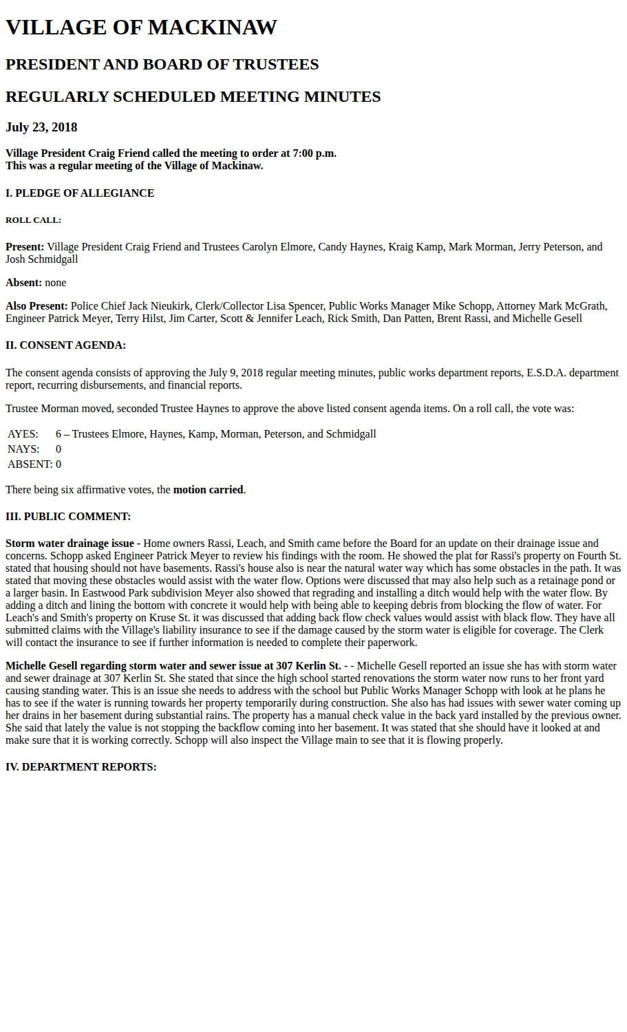VILLAGE OF MACKINAW
PRESIDENT AND BOARD OF TRUSTEES
REGULARLY SCHEDULED MEETING MINUTES
July 23, 2018
Village President Craig Friend called the meeting to order at 7:00 p.m.
This was a regular meeting of the Village of Mackinaw.
I. PLEDGE OF ALLEGIANCE
ROLL CALL:
Present: Village President Craig Friend and Trustees Carolyn Elmore, Candy Haynes, Kraig Kamp, Mark Morman, Jerry Peterson, and Josh Schmidgall
Absent: none
Also Present: Police Chief Jack Nieukirk, Clerk/Collector Lisa Spencer, Public Works Manager Mike Schopp, Attorney Mark McGrath, Engineer Patrick Meyer, Terry Hilst, Jim Carter, Scott & Jennifer Leach, Rick Smith, Dan Patten, Brent Rassi, and Michelle Gesell
II. CONSENT AGENDA:
The consent agenda consists of approving the July 9, 2018 regular meeting minutes, public works department reports, E.S.D.A. department report, recurring disbursements, and financial reports.
Trustee Morman moved, seconded Trustee Haynes to approve the above listed consent agenda items. On a roll call, the vote was:
| AYES: | 6 – Trustees Elmore, Haynes, Kamp, Morman, Peterson, and Schmidgall |
| NAYS: | 0 |
| ABSENT: | 0 |
There being six affirmative votes, the motion carried.
III. PUBLIC COMMENT:
Storm water drainage issue - Home owners Rassi, Leach, and Smith came before the Board for an update on their drainage issue and concerns. Schopp asked Engineer Patrick Meyer to review his findings with the room. He showed the plat for Rassi's property on Fourth St. stated that housing should not have basements. Rassi's house also is near the natural water way which has some obstacles in the path. It was stated that moving these obstacles would assist with the water flow. Options were discussed that may also help such as a retainage pond or a larger basin. In Eastwood Park subdivision Meyer also showed that regrading and installing a ditch would help with the water flow. By adding a ditch and lining the bottom with concrete it would help with being able to keeping debris from blocking the flow of water. For Leach's and Smith's property on Kruse St. it was discussed that adding back flow check values would assist with black flow. They have all submitted claims with the Village's liability insurance to see if the damage caused by the storm water is eligible for coverage. The Clerk will contact the insurance to see if further information is needed to complete their paperwork.
Michelle Gesell regarding storm water and sewer issue at 307 Kerlin St. - - Michelle Gesell reported an issue she has with storm water and sewer drainage at 307 Kerlin St. She stated that since the high school started renovations the storm water now runs to her front yard causing standing water. This is an issue she needs to address with the school but Public Works Manager Schopp with look at he plans he has to see if the water is running towards her property temporarily during construction. She also has had issues with sewer water coming up her drains in her basement during substantial rains. The property has a manual check value in the back yard installed by the previous owner. She said that lately the value is not stopping the backflow coming into her basement. It was stated that she should have it looked at and make sure that it is working correctly. Schopp will also inspect the Village main to see that it is flowing properly.
IV. DEPARTMENT REPORTS: